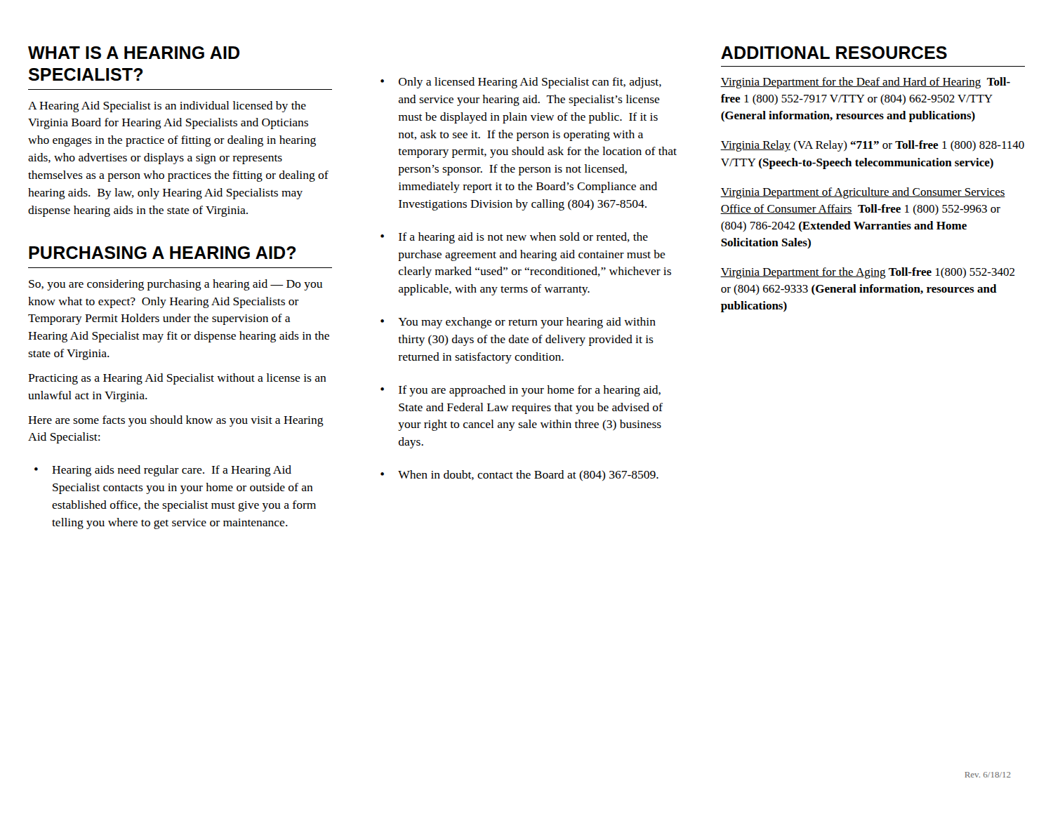WHAT IS A HEARING AID SPECIALIST?
A Hearing Aid Specialist is an individual licensed by the Virginia Board for Hearing Aid Specialists and Opticians who engages in the practice of fitting or dealing in hearing aids, who advertises or displays a sign or represents themselves as a person who practices the fitting or dealing of hearing aids. By law, only Hearing Aid Specialists may dispense hearing aids in the state of Virginia.
PURCHASING A HEARING AID?
So, you are considering purchasing a hearing aid — Do you know what to expect? Only Hearing Aid Specialists or Temporary Permit Holders under the supervision of a Hearing Aid Specialist may fit or dispense hearing aids in the state of Virginia.
Practicing as a Hearing Aid Specialist without a license is an unlawful act in Virginia.
Here are some facts you should know as you visit a Hearing Aid Specialist:
Hearing aids need regular care. If a Hearing Aid Specialist contacts you in your home or outside of an established office, the specialist must give you a form telling you where to get service or maintenance.
Only a licensed Hearing Aid Specialist can fit, adjust, and service your hearing aid. The specialist’s license must be displayed in plain view of the public. If it is not, ask to see it. If the person is operating with a temporary permit, you should ask for the location of that person’s sponsor. If the person is not licensed, immediately report it to the Board’s Compliance and Investigations Division by calling (804) 367-8504.
If a hearing aid is not new when sold or rented, the purchase agreement and hearing aid container must be clearly marked “used” or “reconditioned,” whichever is applicable, with any terms of warranty.
You may exchange or return your hearing aid within thirty (30) days of the date of delivery provided it is returned in satisfactory condition.
If you are approached in your home for a hearing aid, State and Federal Law requires that you be advised of your right to cancel any sale within three (3) business days.
When in doubt, contact the Board at (804) 367-8509.
ADDITIONAL RESOURCES
Virginia Department for the Deaf and Hard of Hearing Toll-free 1 (800) 552-7917 V/TTY or (804) 662-9502 V/TTY (General information, resources and publications)
Virginia Relay (VA Relay) “711” or Toll-free 1 (800) 828-1140 V/TTY (Speech-to-Speech telecommunication service)
Virginia Department of Agriculture and Consumer Services Office of Consumer Affairs Toll-free 1 (800) 552-9963 or (804) 786-2042 (Extended Warranties and Home Solicitation Sales)
Virginia Department for the Aging Toll-free 1(800) 552-3402 or (804) 662-9333 (General information, resources and publications)
Rev. 6/18/12